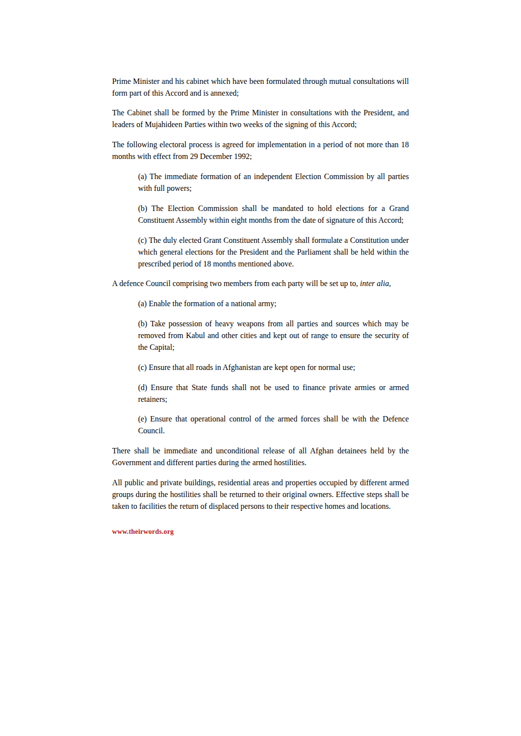Prime Minister and his cabinet which have been formulated through mutual consultations will form part of this Accord and is annexed;
The Cabinet shall be formed by the Prime Minister in consultations with the President, and leaders of Mujahideen Parties within two weeks of the signing of this Accord;
The following electoral process is agreed for implementation in a period of not more than 18 months with effect from 29 December 1992;
(a) The immediate formation of an independent Election Commission by all parties with full powers;
(b) The Election Commission shall be mandated to hold elections for a Grand Constituent Assembly within eight months from the date of signature of this Accord;
(c) The duly elected Grant Constituent Assembly shall formulate a Constitution under which general elections for the President and the Parliament shall be held within the prescribed period of 18 months mentioned above.
A defence Council comprising two members from each party will be set up to, inter alia,
(a) Enable the formation of a national army;
(b) Take possession of heavy weapons from all parties and sources which may be removed from Kabul and other cities and kept out of range to ensure the security of the Capital;
(c) Ensure that all roads in Afghanistan are kept open for normal use;
(d) Ensure that State funds shall not be used to finance private armies or armed retainers;
(e) Ensure that operational control of the armed forces shall be with the Defence Council.
There shall be immediate and unconditional release of all Afghan detainees held by the Government and different parties during the armed hostilities.
All public and private buildings, residential areas and properties occupied by different armed groups during the hostilities shall be returned to their original owners. Effective steps shall be taken to facilities the return of displaced persons to their respective homes and locations.
www.theirwords.org